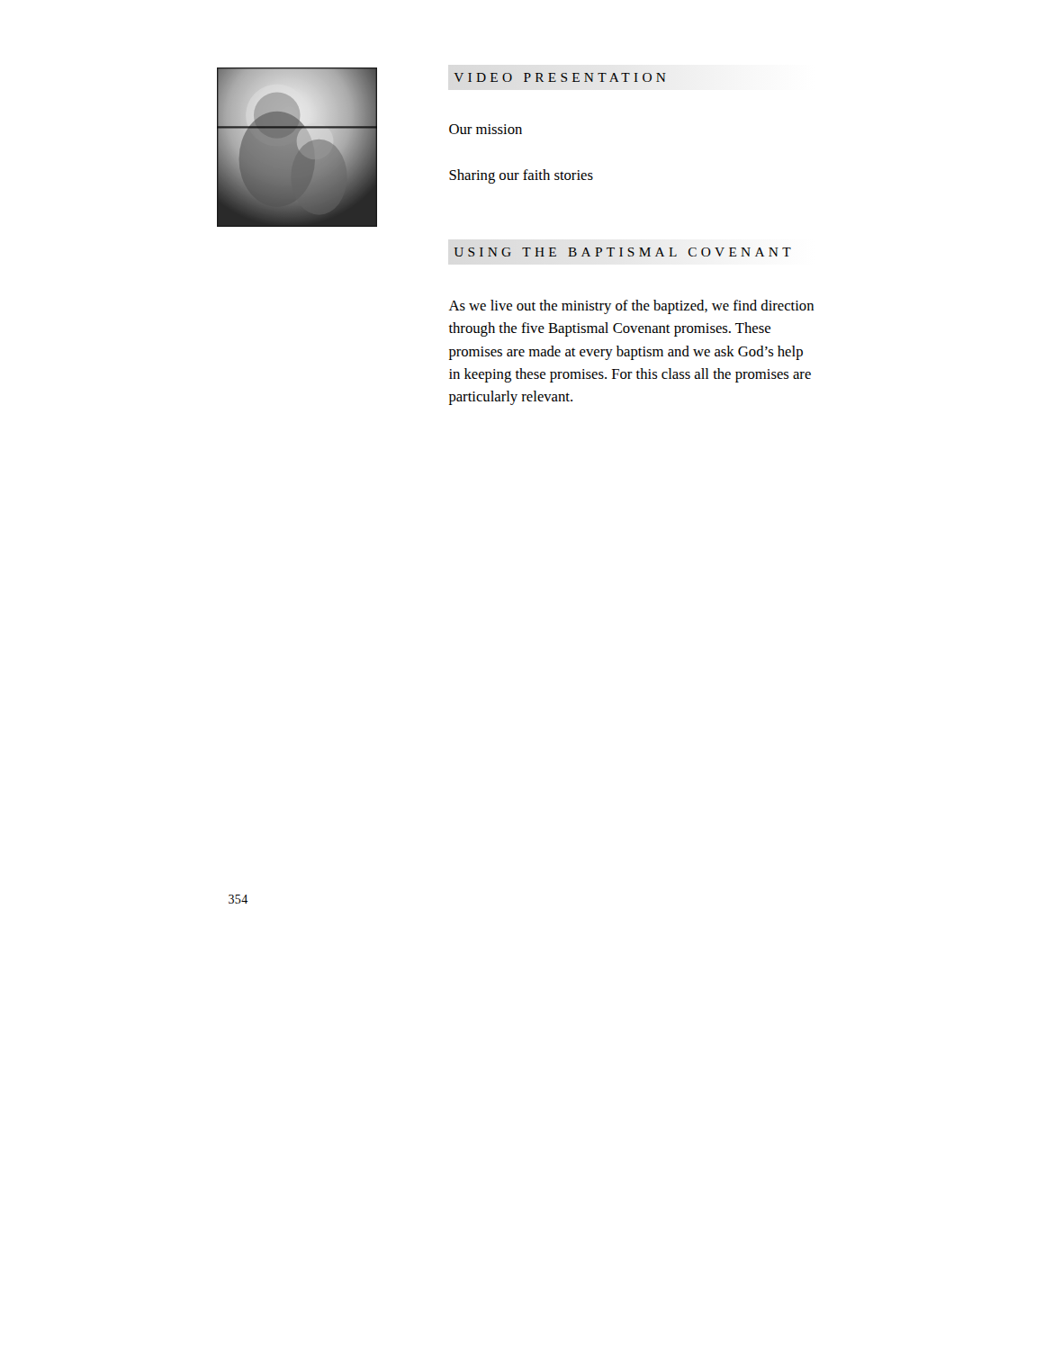Video Presentation
Our mission
Sharing our faith stories
Using the Baptismal Covenant
As we live out the ministry of the baptized, we find direction through the five Baptismal Covenant promises. These promises are made at every baptism and we ask God’s help in keeping these promises. For this class all the promises are particularly relevant.
354